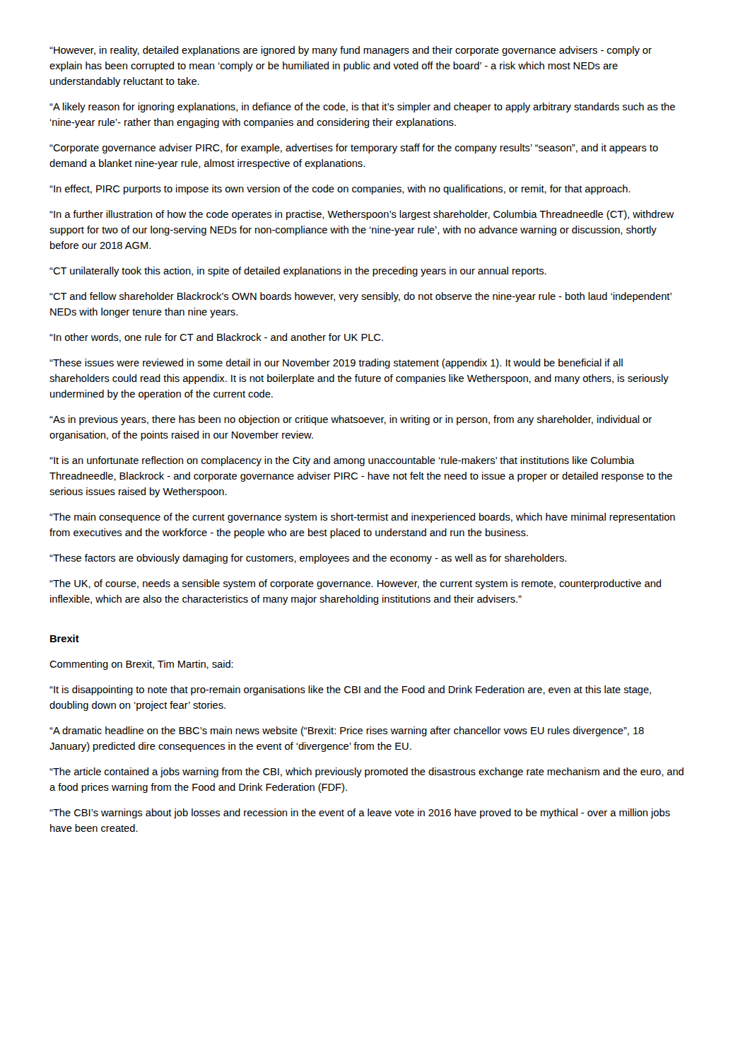“However, in reality, detailed explanations are ignored by many fund managers and their corporate governance advisers - comply or explain has been corrupted to mean ‘comply or be humiliated in public and voted off the board’ - a risk which most NEDs are understandably reluctant to take.
“A likely reason for ignoring explanations, in defiance of the code, is that it’s simpler and cheaper to apply arbitrary standards such as the ‘nine-year rule’- rather than engaging with companies and considering their explanations.
“Corporate governance adviser PIRC, for example, advertises for temporary staff for the company results’ “season”, and it appears to demand a blanket nine-year rule, almost irrespective of explanations.
“In effect, PIRC purports to impose its own version of the code on companies, with no qualifications, or remit, for that approach.
“In a further illustration of how the code operates in practise, Wetherspoon’s largest shareholder, Columbia Threadneedle (CT), withdrew support for two of our long-serving NEDs for non-compliance with the ‘nine-year rule’, with no advance warning or discussion, shortly before our 2018 AGM.
“CT unilaterally took this action, in spite of detailed explanations in the preceding years in our annual reports.
“CT and fellow shareholder Blackrock’s OWN boards however, very sensibly, do not observe the nine-year rule - both laud ‘independent’ NEDs with longer tenure than nine years.
“In other words, one rule for CT and Blackrock - and another for UK PLC.
“These issues were reviewed in some detail in our November 2019 trading statement (appendix 1). It would be beneficial if all shareholders could read this appendix. It is not boilerplate and the future of companies like Wetherspoon, and many others, is seriously undermined by the operation of the current code.
“As in previous years, there has been no objection or critique whatsoever, in writing or in person, from any shareholder, individual or organisation, of the points raised in our November review.
“It is an unfortunate reflection on complacency in the City and among unaccountable ‘rule-makers’ that institutions like Columbia Threadneedle, Blackrock - and corporate governance adviser PIRC - have not felt the need to issue a proper or detailed response to the serious issues raised by Wetherspoon.
“The main consequence of the current governance system is short-termist and inexperienced boards, which have minimal representation from executives and the workforce - the people who are best placed to understand and run the business.
“These factors are obviously damaging for customers, employees and the economy - as well as for shareholders.
“The UK, of course, needs a sensible system of corporate governance. However, the current system is remote, counterproductive and inflexible, which are also the characteristics of many major shareholding institutions and their advisers.”
Brexit
Commenting on Brexit, Tim Martin, said:
“It is disappointing to note that pro-remain organisations like the CBI and the Food and Drink Federation are, even at this late stage, doubling down on ‘project fear’ stories.
“A dramatic headline on the BBC’s main news website (“Brexit: Price rises warning after chancellor vows EU rules divergence”, 18 January) predicted dire consequences in the event of ‘divergence’ from the EU.
“The article contained a jobs warning from the CBI, which previously promoted the disastrous exchange rate mechanism and the euro, and a food prices warning from the Food and Drink Federation (FDF).
“The CBI’s warnings about job losses and recession in the event of a leave vote in 2016 have proved to be mythical - over a million jobs have been created.